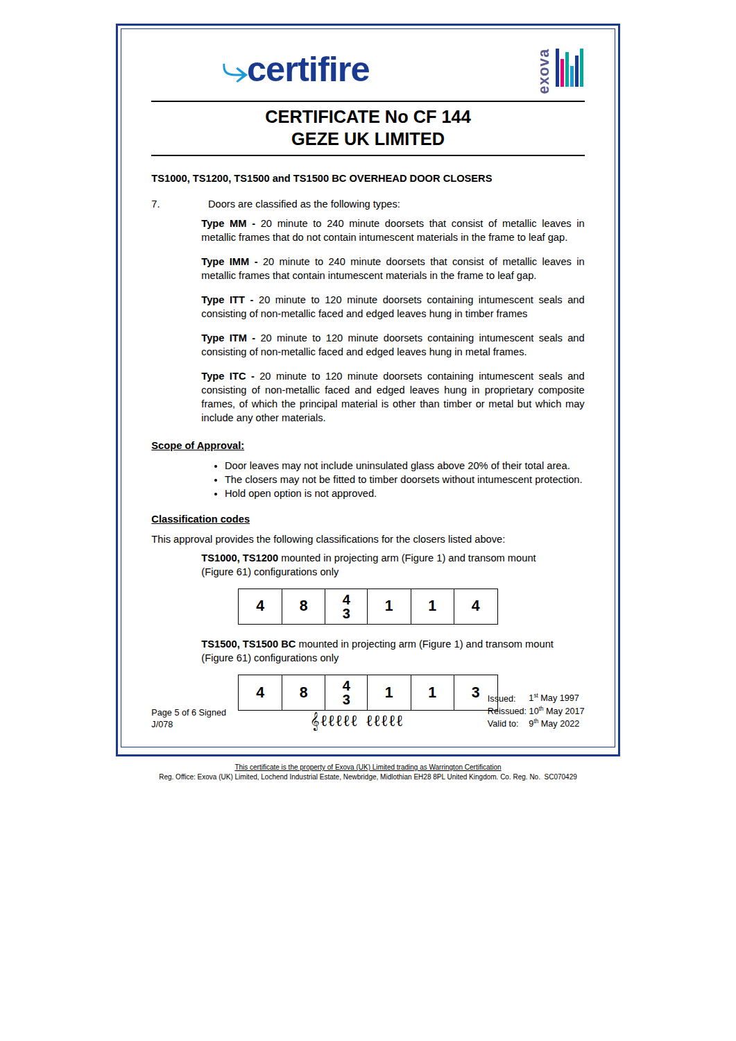⤷certifire
exova
CERTIFICATE No CF 144
GEZE UK LIMITED
TS1000, TS1200, TS1500 and TS1500 BC OVERHEAD DOOR CLOSERS
7.
Doors are classified as the following types:
Type MM - 20 minute to 240 minute doorsets that consist of metallic leaves in metallic frames that do not contain intumescent materials in the frame to leaf gap.
Type IMM - 20 minute to 240 minute doorsets that consist of metallic leaves in metallic frames that contain intumescent materials in the frame to leaf gap.
Type ITT - 20 minute to 120 minute doorsets containing intumescent seals and consisting of non-metallic faced and edged leaves hung in timber frames
Type ITM - 20 minute to 120 minute doorsets containing intumescent seals and consisting of non-metallic faced and edged leaves hung in metal frames.
Type ITC - 20 minute to 120 minute doorsets containing intumescent seals and consisting of non-metallic faced and edged leaves hung in proprietary composite frames, of which the principal material is other than timber or metal but which may include any other materials.
Scope of Approval:
Door leaves may not include uninsulated glass above 20% of their total area.
The closers may not be fitted to timber doorsets without intumescent protection.
Hold open option is not approved.
Classification codes
This approval provides the following classifications for the closers listed above:
TS1000, TS1200 mounted in projecting arm (Figure 1) and transom mount
(Figure 61) configurations only
| 4 | 8 | 4 3 | 1 | 1 | 4 |
TS1500, TS1500 BC mounted in projecting arm (Figure 1) and transom mount (Figure 61) configurations only
| 4 | 8 | 4 3 | 1 | 1 | 3 |
Page 5 of 6 Signed
J/078
𝄞ℓℓℓℓℓ ℓℓℓℓℓ
Issued: 1st May 1997
Reissued: 10th May 2017
Valid to: 9th May 2022
This certificate is the property of Exova (UK) Limited trading as Warrington Certification
Reg. Office: Exova (UK) Limited, Lochend Industrial Estate, Newbridge, Midlothian EH28 8PL United Kingdom. Co. Reg. No. SC070429